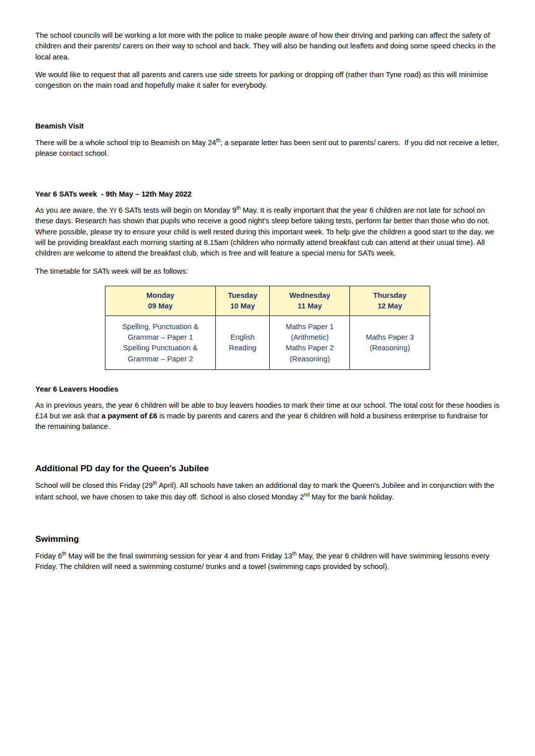The school councils will be working a lot more with the police to make people aware of how their driving and parking can affect the safety of children and their parents/ carers on their way to school and back. They will also be handing out leaflets and doing some speed checks in the local area.
We would like to request that all parents and carers use side streets for parking or dropping off (rather than Tyne road) as this will minimise congestion on the main road and hopefully make it safer for everybody.
Beamish Visit
There will be a whole school trip to Beamish on May 24th; a separate letter has been sent out to parents/ carers. If you did not receive a letter, please contact school.
Year 6 SATs week - 9th May – 12th May 2022
As you are aware, the Yr 6 SATs tests will begin on Monday 9th May. It is really important that the year 6 children are not late for school on these days. Research has shown that pupils who receive a good night’s sleep before taking tests, perform far better than those who do not. Where possible, please try to ensure your child is well rested during this important week. To help give the children a good start to the day, we will be providing breakfast each morning starting at 8.15am (children who normally attend breakfast cub can attend at their usual time). All children are welcome to attend the breakfast club, which is free and will feature a special menu for SATs week.
The timetable for SATs week will be as follows:
| Monday 09 May | Tuesday 10 May | Wednesday 11 May | Thursday 12 May |
| --- | --- | --- | --- |
| Spelling, Punctuation & Grammar – Paper 1 Spelling Punctuation & Grammar – Paper 2 | English Reading | Maths Paper 1 (Arithmetic) Maths Paper 2 (Reasoning) | Maths Paper 3 (Reasoning) |
Year 6 Leavers Hoodies
As in previous years, the year 6 children will be able to buy leavers hoodies to mark their time at our school. The total cost for these hoodies is £14 but we ask that a payment of £6 is made by parents and carers and the year 6 children will hold a business enterprise to fundraise for the remaining balance.
Additional PD day for the Queen’s Jubilee
School will be closed this Friday (29th April). All schools have taken an additional day to mark the Queen’s Jubilee and in conjunction with the infant school, we have chosen to take this day off. School is also closed Monday 2nd May for the bank holiday.
Swimming
Friday 6th May will be the final swimming session for year 4 and from Friday 13th May, the year 6 children will have swimming lessons every Friday. The children will need a swimming costume/ trunks and a towel (swimming caps provided by school).